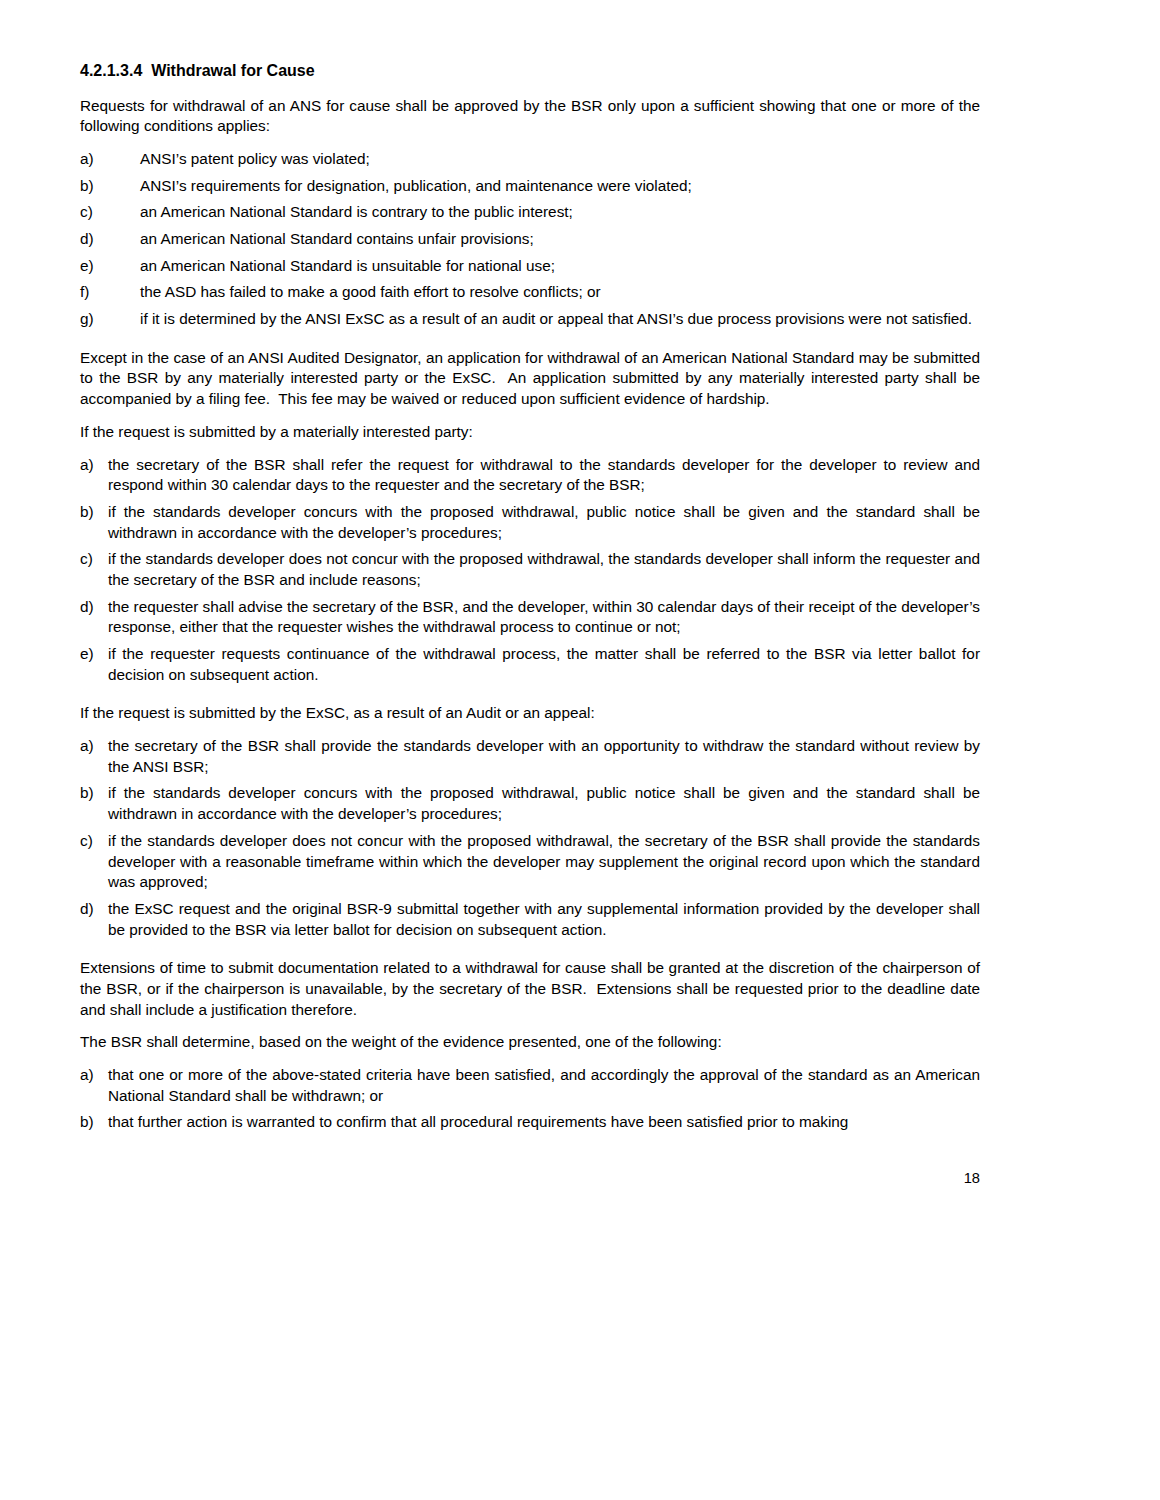4.2.1.3.4 Withdrawal for Cause
Requests for withdrawal of an ANS for cause shall be approved by the BSR only upon a sufficient showing that one or more of the following conditions applies:
| a) | ANSI’s patent policy was violated; |
| b) | ANSI’s requirements for designation, publication, and maintenance were violated; |
| c) | an American National Standard is contrary to the public interest; |
| d) | an American National Standard contains unfair provisions; |
| e) | an American National Standard is unsuitable for national use; |
| f) | the ASD has failed to make a good faith effort to resolve conflicts; or |
| g) | if it is determined by the ANSI ExSC as a result of an audit or appeal that ANSI’s due process provisions were not satisfied. |
Except in the case of an ANSI Audited Designator, an application for withdrawal of an American National Standard may be submitted to the BSR by any materially interested party or the ExSC. An application submitted by any materially interested party shall be accompanied by a filing fee. This fee may be waived or reduced upon sufficient evidence of hardship.
If the request is submitted by a materially interested party:
| a) | the secretary of the BSR shall refer the request for withdrawal to the standards developer for the developer to review and respond within 30 calendar days to the requester and the secretary of the BSR; |
| b) | if the standards developer concurs with the proposed withdrawal, public notice shall be given and the standard shall be withdrawn in accordance with the developer’s procedures; |
| c) | if the standards developer does not concur with the proposed withdrawal, the standards developer shall inform the requester and the secretary of the BSR and include reasons; |
| d) | the requester shall advise the secretary of the BSR, and the developer, within 30 calendar days of their receipt of the developer’s response, either that the requester wishes the withdrawal process to continue or not; |
| e) | if the requester requests continuance of the withdrawal process, the matter shall be referred to the BSR via letter ballot for decision on subsequent action. |
If the request is submitted by the ExSC, as a result of an Audit or an appeal:
| a) | the secretary of the BSR shall provide the standards developer with an opportunity to withdraw the standard without review by the ANSI BSR; |
| b) | if the standards developer concurs with the proposed withdrawal, public notice shall be given and the standard shall be withdrawn in accordance with the developer’s procedures; |
| c) | if the standards developer does not concur with the proposed withdrawal, the secretary of the BSR shall provide the standards developer with a reasonable timeframe within which the developer may supplement the original record upon which the standard was approved; |
| d) | the ExSC request and the original BSR-9 submittal together with any supplemental information provided by the developer shall be provided to the BSR via letter ballot for decision on subsequent action. |
Extensions of time to submit documentation related to a withdrawal for cause shall be granted at the discretion of the chairperson of the BSR, or if the chairperson is unavailable, by the secretary of the BSR. Extensions shall be requested prior to the deadline date and shall include a justification therefore.
The BSR shall determine, based on the weight of the evidence presented, one of the following:
| a) | that one or more of the above-stated criteria have been satisfied, and accordingly the approval of the standard as an American National Standard shall be withdrawn; or |
| b) | that further action is warranted to confirm that all procedural requirements have been satisfied prior to making |
18